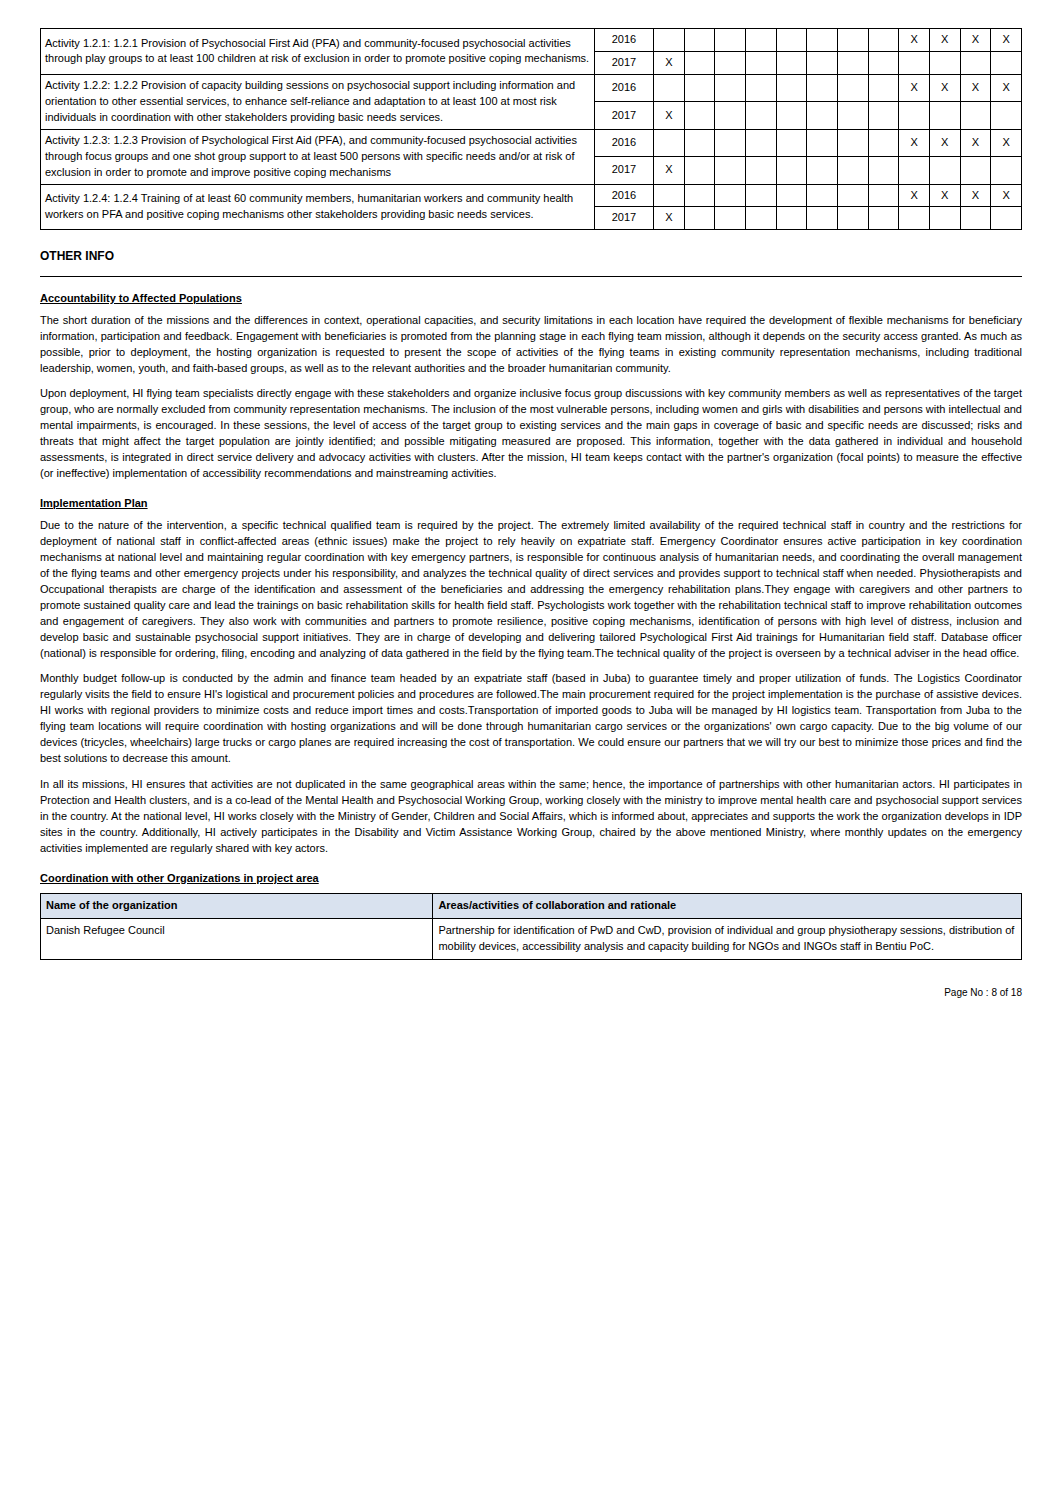| Activity 1.2.1: 1.2.1 Provision of Psychosocial First Aid (PFA) and community-focused psychosocial activities through play groups to at least 100 children at risk of exclusion in order to promote positive coping mechanisms. | 2016 | | | | | | | | | X | X | X | X |
| 2017 | X | | | | | | | | | | | |
| Activity 1.2.2: 1.2.2 Provision of capacity building sessions on psychosocial support including information and orientation to other essential services, to enhance self-reliance and adaptation to at least 100 at most risk individuals in coordination with other stakeholders providing basic needs services. | 2016 | | | | | | | | | X | X | X | X |
| 2017 | X | | | | | | | | | | | |
| Activity 1.2.3: 1.2.3 Provision of Psychological First Aid (PFA), and community-focused psychosocial activities through focus groups and one shot group support to at least 500 persons with specific needs and/or at risk of exclusion in order to promote and improve positive coping mechanisms | 2016 | | | | | | | | | X | X | X | X |
| 2017 | X | | | | | | | | | | | |
| Activity 1.2.4: 1.2.4 Training of at least 60 community members, humanitarian workers and community health workers on PFA and positive coping mechanisms other stakeholders providing basic needs services. | 2016 | | | | | | | | | X | X | X | X |
| 2017 | X | | | | | | | | | | | |
OTHER INFO
Accountability to Affected Populations
The short duration of the missions and the differences in context, operational capacities, and security limitations in each location have required the development of flexible mechanisms for beneficiary information, participation and feedback. Engagement with beneficiaries is promoted from the planning stage in each flying team mission, although it depends on the security access granted. As much as possible, prior to deployment, the hosting organization is requested to present the scope of activities of the flying teams in existing community representation mechanisms, including traditional leadership, women, youth, and faith-based groups, as well as to the relevant authorities and the broader humanitarian community.
Upon deployment, HI flying team specialists directly engage with these stakeholders and organize inclusive focus group discussions with key community members as well as representatives of the target group, who are normally excluded from community representation mechanisms. The inclusion of the most vulnerable persons, including women and girls with disabilities and persons with intellectual and mental impairments, is encouraged. In these sessions, the level of access of the target group to existing services and the main gaps in coverage of basic and specific needs are discussed; risks and threats that might affect the target population are jointly identified; and possible mitigating measured are proposed. This information, together with the data gathered in individual and household assessments, is integrated in direct service delivery and advocacy activities with clusters. After the mission, HI team keeps contact with the partner's organization (focal points) to measure the effective (or ineffective) implementation of accessibility recommendations and mainstreaming activities.
Implementation Plan
Due to the nature of the intervention, a specific technical qualified team is required by the project. The extremely limited availability of the required technical staff in country and the restrictions for deployment of national staff in conflict-affected areas (ethnic issues) make the project to rely heavily on expatriate staff. Emergency Coordinator ensures active participation in key coordination mechanisms at national level and maintaining regular coordination with key emergency partners, is responsible for continuous analysis of humanitarian needs, and coordinating the overall management of the flying teams and other emergency projects under his responsibility, and analyzes the technical quality of direct services and provides support to technical staff when needed. Physiotherapists and Occupational therapists are charge of the identification and assessment of the beneficiaries and addressing the emergency rehabilitation plans.They engage with caregivers and other partners to promote sustained quality care and lead the trainings on basic rehabilitation skills for health field staff. Psychologists work together with the rehabilitation technical staff to improve rehabilitation outcomes and engagement of caregivers. They also work with communities and partners to promote resilience, positive coping mechanisms, identification of persons with high level of distress, inclusion and develop basic and sustainable psychosocial support initiatives. They are in charge of developing and delivering tailored Psychological First Aid trainings for Humanitarian field staff. Database officer (national) is responsible for ordering, filing, encoding and analyzing of data gathered in the field by the flying team.The technical quality of the project is overseen by a technical adviser in the head office.
Monthly budget follow-up is conducted by the admin and finance team headed by an expatriate staff (based in Juba) to guarantee timely and proper utilization of funds. The Logistics Coordinator regularly visits the field to ensure HI's logistical and procurement policies and procedures are followed.The main procurement required for the project implementation is the purchase of assistive devices. HI works with regional providers to minimize costs and reduce import times and costs.Transportation of imported goods to Juba will be managed by HI logistics team. Transportation from Juba to the flying team locations will require coordination with hosting organizations and will be done through humanitarian cargo services or the organizations' own cargo capacity. Due to the big volume of our devices (tricycles, wheelchairs) large trucks or cargo planes are required increasing the cost of transportation. We could ensure our partners that we will try our best to minimize those prices and find the best solutions to decrease this amount.
In all its missions, HI ensures that activities are not duplicated in the same geographical areas within the same; hence, the importance of partnerships with other humanitarian actors. HI participates in Protection and Health clusters, and is a co-lead of the Mental Health and Psychosocial Working Group, working closely with the ministry to improve mental health care and psychosocial support services in the country. At the national level, HI works closely with the Ministry of Gender, Children and Social Affairs, which is informed about, appreciates and supports the work the organization develops in IDP sites in the country. Additionally, HI actively participates in the Disability and Victim Assistance Working Group, chaired by the above mentioned Ministry, where monthly updates on the emergency activities implemented are regularly shared with key actors.
Coordination with other Organizations in project area
| Name of the organization | Areas/activities of collaboration and rationale |
| --- | --- |
| Danish Refugee Council | Partnership for identification of PwD and CwD, provision of individual and group physiotherapy sessions, distribution of mobility devices, accessibility analysis and capacity building for NGOs and INGOs staff in Bentiu PoC. |
Page No : 8 of 18